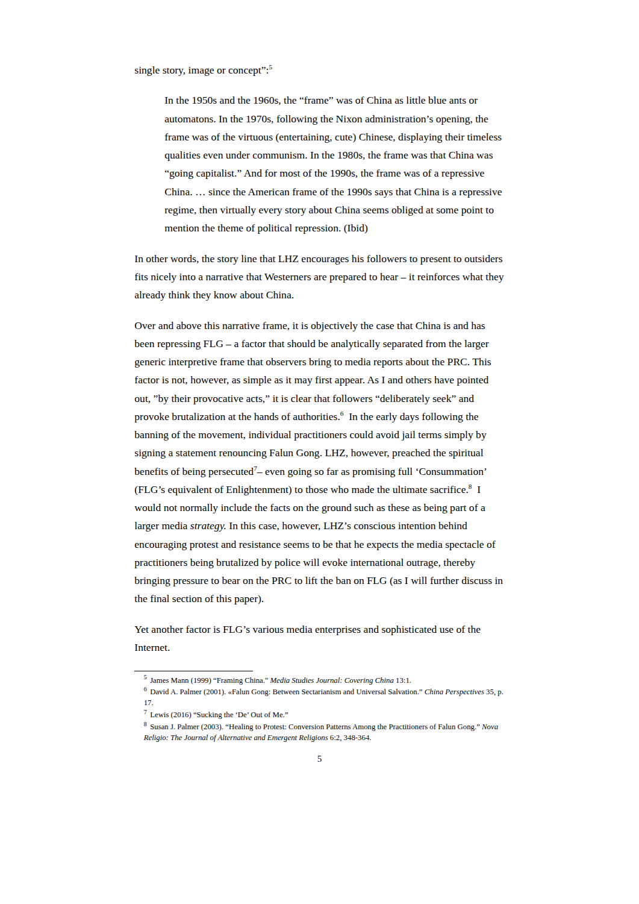single story, image or concept”:5
In the 1950s and the 1960s, the “frame” was of China as little blue ants or automatons. In the 1970s, following the Nixon administration’s opening, the frame was of the virtuous (entertaining, cute) Chinese, displaying their timeless qualities even under communism. In the 1980s, the frame was that China was “going capitalist.” And for most of the 1990s, the frame was of a repressive China. … since the American frame of the 1990s says that China is a repressive regime, then virtually every story about China seems obliged at some point to mention the theme of political repression. (Ibid)
In other words, the story line that LHZ encourages his followers to present to outsiders fits nicely into a narrative that Westerners are prepared to hear – it reinforces what they already think they know about China.
Over and above this narrative frame, it is objectively the case that China is and has been repressing FLG – a factor that should be analytically separated from the larger generic interpretive frame that observers bring to media reports about the PRC. This factor is not, however, as simple as it may first appear. As I and others have pointed out, ”by their provocative acts,” it is clear that followers “deliberately seek” and provoke brutalization at the hands of authorities.6 In the early days following the banning of the movement, individual practitioners could avoid jail terms simply by signing a statement renouncing Falun Gong. LHZ, however, preached the spiritual benefits of being persecuted7– even going so far as promising full ‘Consummation’ (FLG’s equivalent of Enlightenment) to those who made the ultimate sacrifice.8 I would not normally include the facts on the ground such as these as being part of a larger media strategy. In this case, however, LHZ’s conscious intention behind encouraging protest and resistance seems to be that he expects the media spectacle of practitioners being brutalized by police will evoke international outrage, thereby bringing pressure to bear on the PRC to lift the ban on FLG (as I will further discuss in the final section of this paper).
Yet another factor is FLG’s various media enterprises and sophisticated use of the Internet.
5 James Mann (1999) “Framing China." Media Studies Journal: Covering China 13:1.
6 David A. Palmer (2001). «Falun Gong: Between Sectarianism and Universal Salvation.” China Perspectives 35, p. 17.
7 Lewis (2016) “Sucking the ‘De’ Out of Me.”
8 Susan J. Palmer (2003). “Healing to Protest: Conversion Patterns Among the Practitioners of Falun Gong.” Nova Religio: The Journal of Alternative and Emergent Religions 6:2, 348-364.
5